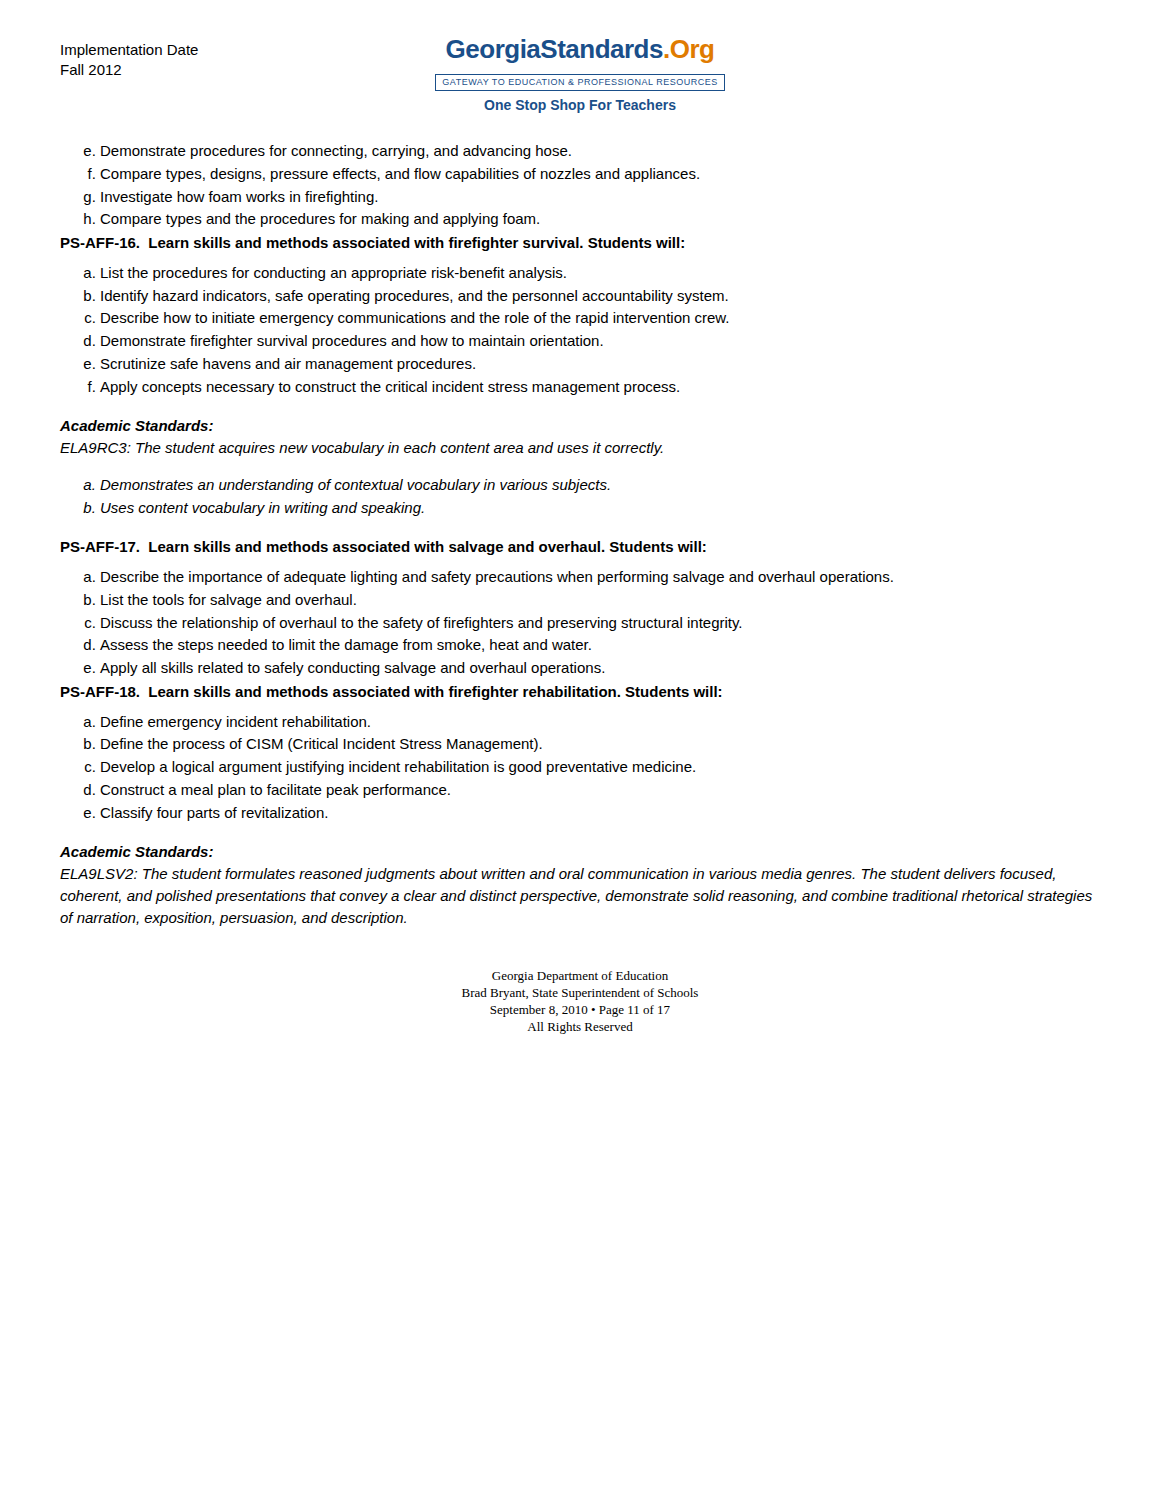Implementation Date
Fall 2012
GeorgiaStandards.Org
GATEWAY TO EDUCATION & PROFESSIONAL RESOURCES
One Stop Shop For Teachers
Demonstrate procedures for connecting, carrying, and advancing hose.
Compare types, designs, pressure effects, and flow capabilities of nozzles and appliances.
Investigate how foam works in firefighting.
Compare types and the procedures for making and applying foam.
PS-AFF-16. Learn skills and methods associated with firefighter survival. Students will:
List the procedures for conducting an appropriate risk-benefit analysis.
Identify hazard indicators, safe operating procedures, and the personnel accountability system.
Describe how to initiate emergency communications and the role of the rapid intervention crew.
Demonstrate firefighter survival procedures and how to maintain orientation.
Scrutinize safe havens and air management procedures.
Apply concepts necessary to construct the critical incident stress management process.
Academic Standards:
ELA9RC3: The student acquires new vocabulary in each content area and uses it correctly.
Demonstrates an understanding of contextual vocabulary in various subjects.
Uses content vocabulary in writing and speaking.
PS-AFF-17. Learn skills and methods associated with salvage and overhaul. Students will:
Describe the importance of adequate lighting and safety precautions when performing salvage and overhaul operations.
List the tools for salvage and overhaul.
Discuss the relationship of overhaul to the safety of firefighters and preserving structural integrity.
Assess the steps needed to limit the damage from smoke, heat and water.
Apply all skills related to safely conducting salvage and overhaul operations.
PS-AFF-18. Learn skills and methods associated with firefighter rehabilitation. Students will:
Define emergency incident rehabilitation.
Define the process of CISM (Critical Incident Stress Management).
Develop a logical argument justifying incident rehabilitation is good preventative medicine.
Construct a meal plan to facilitate peak performance.
Classify four parts of revitalization.
Academic Standards:
ELA9LSV2: The student formulates reasoned judgments about written and oral communication in various media genres. The student delivers focused, coherent, and polished presentations that convey a clear and distinct perspective, demonstrate solid reasoning, and combine traditional rhetorical strategies of narration, exposition, persuasion, and description.
Georgia Department of Education
Brad Bryant, State Superintendent of Schools
September 8, 2010 • Page 11 of 17
All Rights Reserved